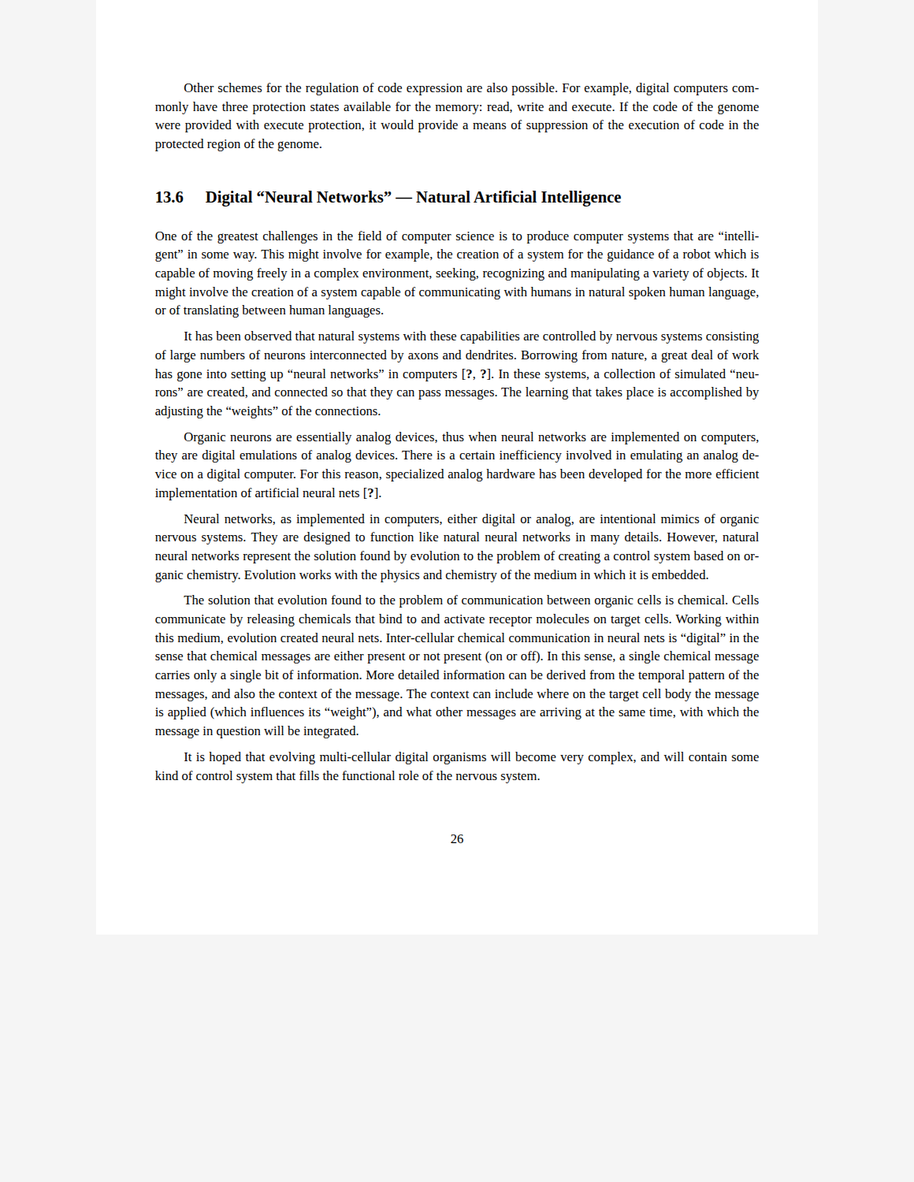Other schemes for the regulation of code expression are also possible. For example, digital computers commonly have three protection states available for the memory: read, write and execute. If the code of the genome were provided with execute protection, it would provide a means of suppression of the execution of code in the protected region of the genome.
13.6 Digital “Neural Networks” — Natural Artificial Intelligence
One of the greatest challenges in the field of computer science is to produce computer systems that are “intelligent” in some way. This might involve for example, the creation of a system for the guidance of a robot which is capable of moving freely in a complex environment, seeking, recognizing and manipulating a variety of objects. It might involve the creation of a system capable of communicating with humans in natural spoken human language, or of translating between human languages.
It has been observed that natural systems with these capabilities are controlled by nervous systems consisting of large numbers of neurons interconnected by axons and dendrites. Borrowing from nature, a great deal of work has gone into setting up “neural networks” in computers [?, ?]. In these systems, a collection of simulated “neurons” are created, and connected so that they can pass messages. The learning that takes place is accomplished by adjusting the “weights” of the connections.
Organic neurons are essentially analog devices, thus when neural networks are implemented on computers, they are digital emulations of analog devices. There is a certain inefficiency involved in emulating an analog device on a digital computer. For this reason, specialized analog hardware has been developed for the more efficient implementation of artificial neural nets [?].
Neural networks, as implemented in computers, either digital or analog, are intentional mimics of organic nervous systems. They are designed to function like natural neural networks in many details. However, natural neural networks represent the solution found by evolution to the problem of creating a control system based on organic chemistry. Evolution works with the physics and chemistry of the medium in which it is embedded.
The solution that evolution found to the problem of communication between organic cells is chemical. Cells communicate by releasing chemicals that bind to and activate receptor molecules on target cells. Working within this medium, evolution created neural nets. Inter-cellular chemical communication in neural nets is “digital” in the sense that chemical messages are either present or not present (on or off). In this sense, a single chemical message carries only a single bit of information. More detailed information can be derived from the temporal pattern of the messages, and also the context of the message. The context can include where on the target cell body the message is applied (which influences its “weight”), and what other messages are arriving at the same time, with which the message in question will be integrated.
It is hoped that evolving multi-cellular digital organisms will become very complex, and will contain some kind of control system that fills the functional role of the nervous system.
26